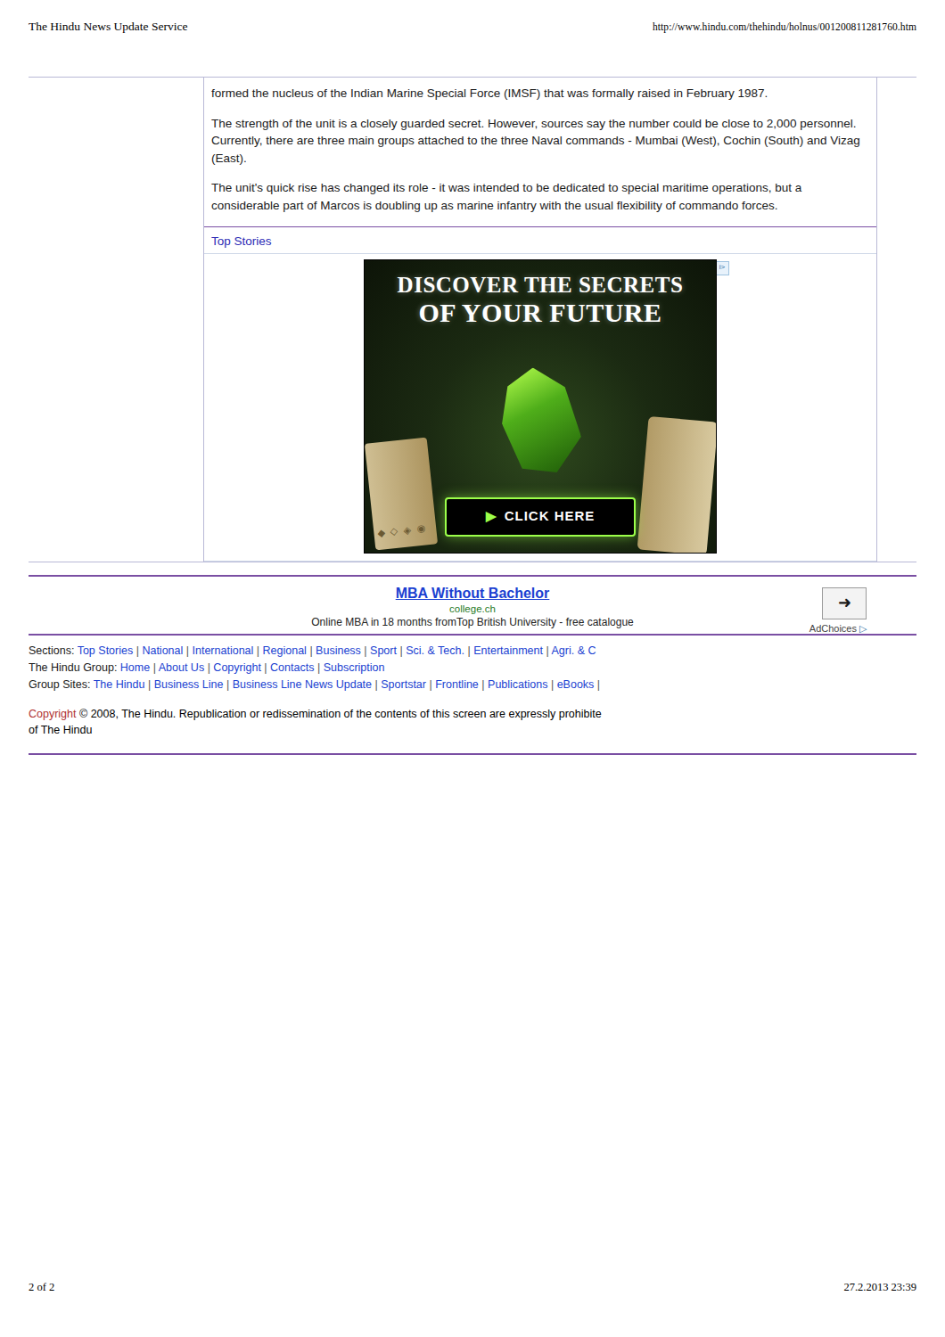The Hindu News Update Service
http://www.hindu.com/thehindu/holnus/001200811281760.htm
| | formed the nucleus of the Indian Marine Special Force (IMSF) that was formally raised in February 1987. The strength of the unit is a closely guarded secret. However, sources say the number could be close to 2,000 personnel. Currently, there are three main groups attached to the three Naval commands - Mumbai (West), Cochin (South) and Vizag (East). The unit's quick rise has changed its role - it was intended to be dedicated to special maritime operations, but a considerable part of Marcos is doubling up as marine infantry with the usual flexibility of commando forces. Top Stories i> DISCOVER THE SECRETS OF YOUR FUTURE ◆ ◇ ◈ ◉ ▶ CLICK HERE | |
MBA Without Bachelor
college.ch
Online MBA in 18 months fromTop British University - free catalogue
➜
AdChoices▷
Sections: Top Stories | National | International | Regional | Business | Sport | Sci. & Tech. | Entertainment | Agri. & C
The Hindu Group: Home | About Us | Copyright | Contacts | Subscription
Group Sites: The Hindu | Business Line | Business Line News Update | Sportstar | Frontline | Publications | eBooks |
Copyright © 2008, The Hindu. Republication or redissemination of the contents of this screen are expressly prohibite
of The Hindu
2 of 2
27.2.2013 23:39